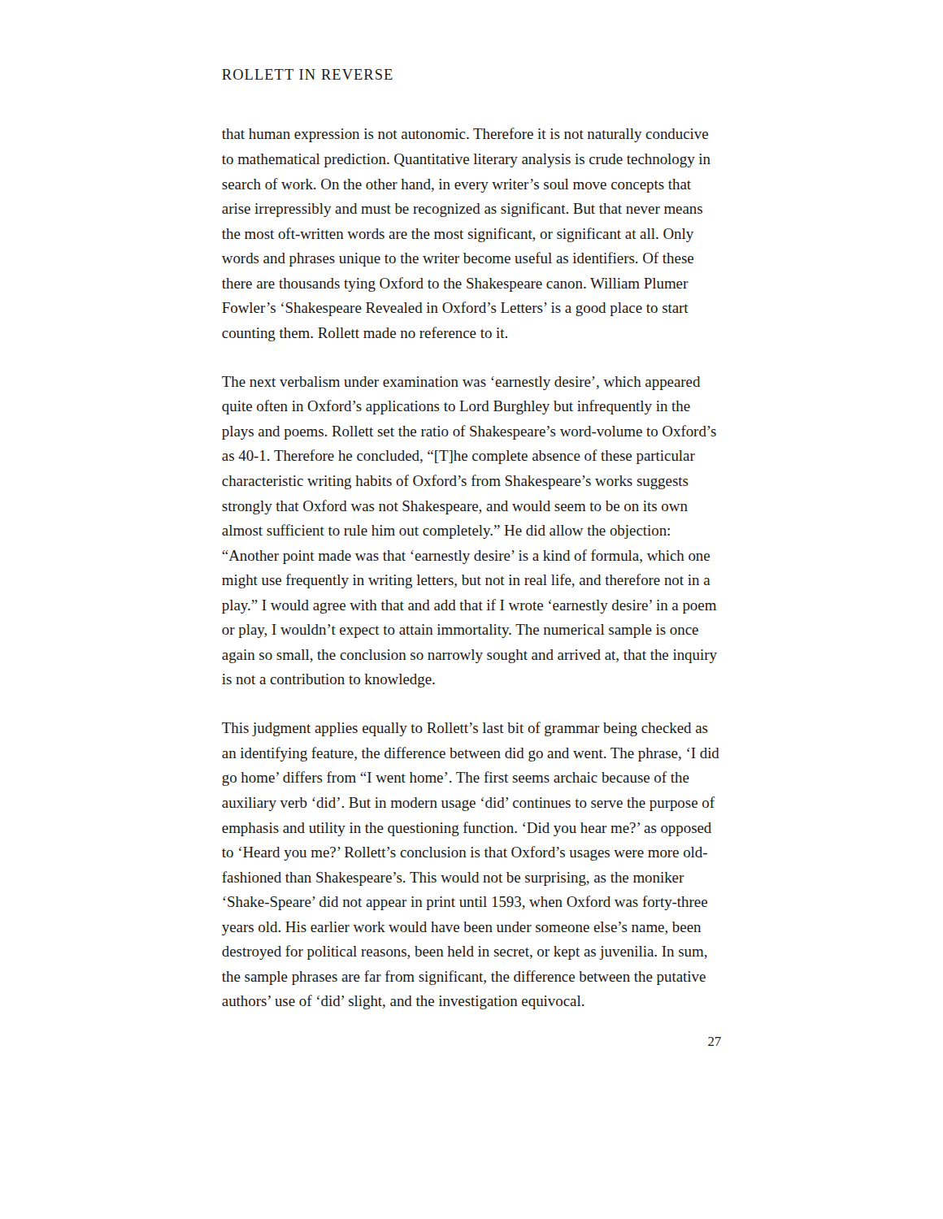Rollett in Reverse
that human expression is not autonomic. Therefore it is not naturally conducive to mathematical prediction. Quantitative literary analysis is crude technology in search of work. On the other hand, in every writer’s soul move concepts that arise irrepressibly and must be recognized as significant. But that never means the most oft-written words are the most significant, or significant at all. Only words and phrases unique to the writer become useful as identifiers. Of these there are thousands tying Oxford to the Shakespeare canon. William Plumer Fowler’s ‘Shakespeare Revealed in Oxford’s Letters’ is a good place to start counting them. Rollett made no reference to it.
The next verbalism under examination was ‘earnestly desire’, which appeared quite often in Oxford’s applications to Lord Burghley but infrequently in the plays and poems. Rollett set the ratio of Shakespeare’s word-volume to Oxford’s as 40-1. Therefore he concluded, “[T]he complete absence of these particular characteristic writing habits of Oxford’s from Shakespeare’s works suggests strongly that Oxford was not Shakespeare, and would seem to be on its own almost sufficient to rule him out completely.” He did allow the objection: “Another point made was that ‘earnestly desire’ is a kind of formula, which one might use frequently in writing letters, but not in real life, and therefore not in a play.” I would agree with that and add that if I wrote ‘earnestly desire’ in a poem or play, I wouldn’t expect to attain immortality. The numerical sample is once again so small, the conclusion so narrowly sought and arrived at, that the inquiry is not a contribution to knowledge.
This judgment applies equally to Rollett’s last bit of grammar being checked as an identifying feature, the difference between did go and went. The phrase, ‘I did go home’ differs from “I went home’. The first seems archaic because of the auxiliary verb ‘did’. But in modern usage ‘did’ continues to serve the purpose of emphasis and utility in the questioning function. ‘Did you hear me?’ as opposed to ‘Heard you me?’ Rollett’s conclusion is that Oxford’s usages were more old-fashioned than Shakespeare’s. This would not be surprising, as the moniker ‘Shake-Speare’ did not appear in print until 1593, when Oxford was forty-three years old. His earlier work would have been under someone else’s name, been destroyed for political reasons, been held in secret, or kept as juvenilia. In sum, the sample phrases are far from significant, the difference between the putative authors’ use of ‘did’ slight, and the investigation equivocal.
27